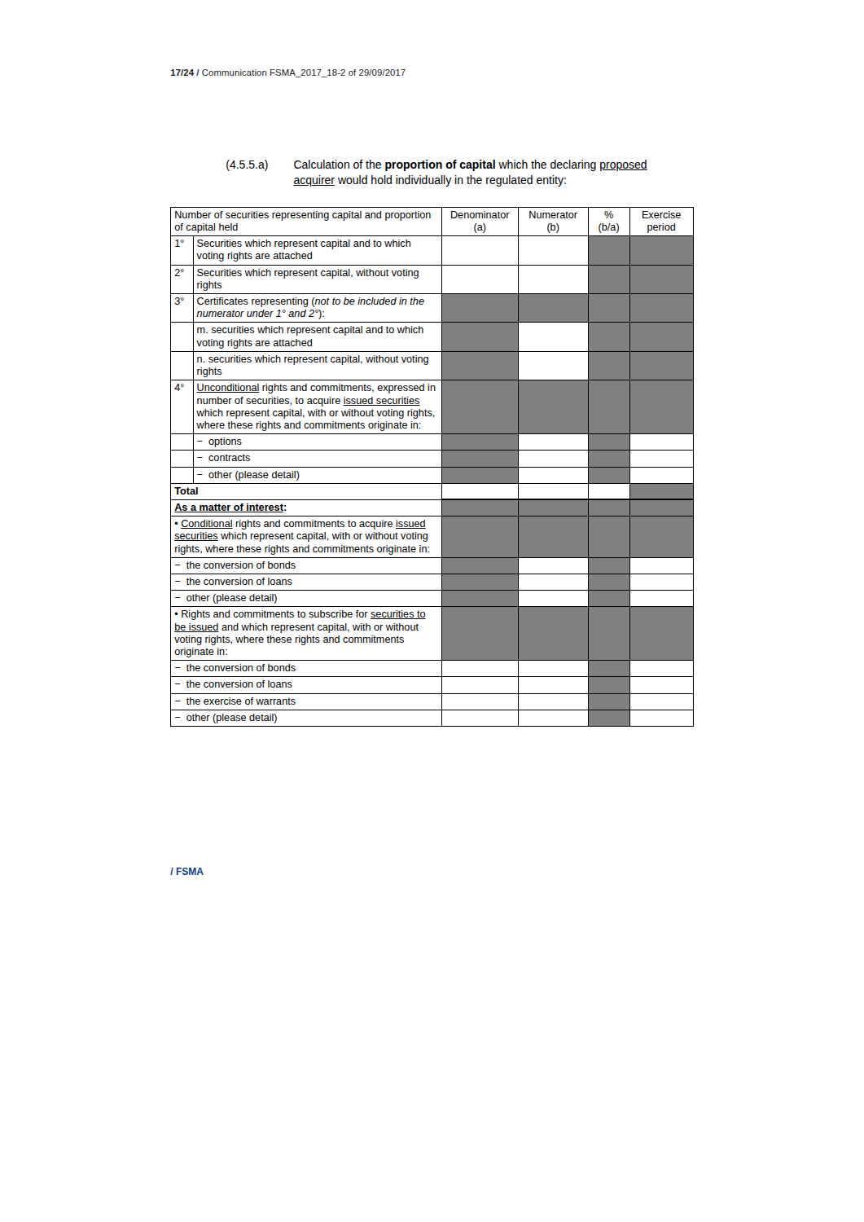17/24 / Communication FSMA_2017_18-2 of 29/09/2017
(4.5.5.a) Calculation of the proportion of capital which the declaring proposed acquirer would hold individually in the regulated entity:
| Number of securities representing capital and proportion of capital held | Denominator (a) | Numerator (b) | % (b/a) | Exercise period |
| --- | --- | --- | --- | --- |
| 1° | Securities which represent capital and to which voting rights are attached | | | | |
| 2° | Securities which represent capital, without voting rights | | | | |
| 3° | Certificates representing ( not to be included in the numerator under 1° and 2° ): | | | | |
| | m. securities which represent capital and to which voting rights are attached | | | | |
| | n. securities which represent capital, without voting rights | | | | |
| 4° | Unconditional rights and commitments, expressed in number of securities, to acquire issued securities which represent capital, with or without voting rights, where these rights and commitments originate in: | | | | |
| | − options | | | | |
| | − contracts | | | | |
| | − other (please detail) | | | | |
| Total | | | | |
| As a matter of interest : | | | | |
| • Conditional rights and commitments to acquire issued securities which represent capital, with or without voting rights, where these rights and commitments originate in: | | | | |
| − the conversion of bonds | | | | |
| − the conversion of loans | | | | |
| − other (please detail) | | | | |
| • Rights and commitments to subscribe for securities to be issued and which represent capital, with or without voting rights, where these rights and commitments originate in: | | | | |
| − the conversion of bonds | | | | |
| − the conversion of loans | | | | |
| − the exercise of warrants | | | | |
| − other (please detail) | | | | |
/ FSMA